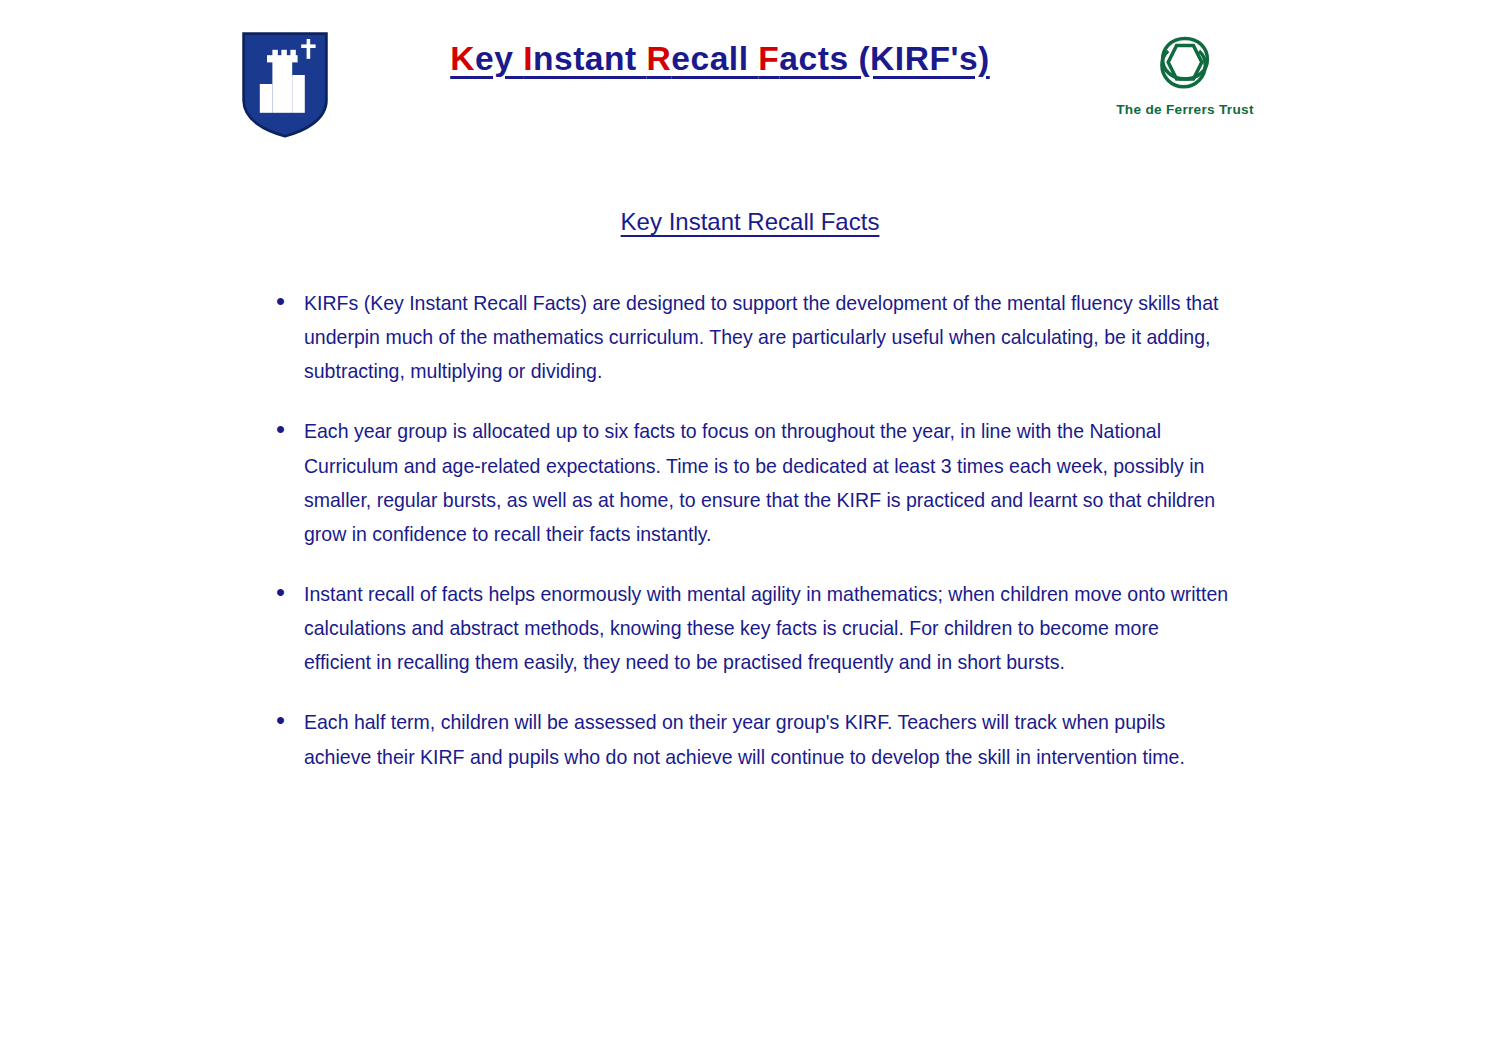Key Instant Recall Facts (KIRF's)
The de Ferrers Trust
Key Instant Recall Facts
KIRFs (Key Instant Recall Facts) are designed to support the development of the mental fluency skills that underpin much of the mathematics curriculum. They are particularly useful when calculating, be it adding, subtracting, multiplying or dividing.
Each year group is allocated up to six facts to focus on throughout the year, in line with the National Curriculum and age-related expectations. Time is to be dedicated at least 3 times each week, possibly in smaller, regular bursts, as well as at home, to ensure that the KIRF is practiced and learnt so that children grow in confidence to recall their facts instantly.
Instant recall of facts helps enormously with mental agility in mathematics; when children move onto written calculations and abstract methods, knowing these key facts is crucial. For children to become more efficient in recalling them easily, they need to be practised frequently and in short bursts.
Each half term, children will be assessed on their year group's KIRF. Teachers will track when pupils achieve their KIRF and pupils who do not achieve will continue to develop the skill in intervention time.